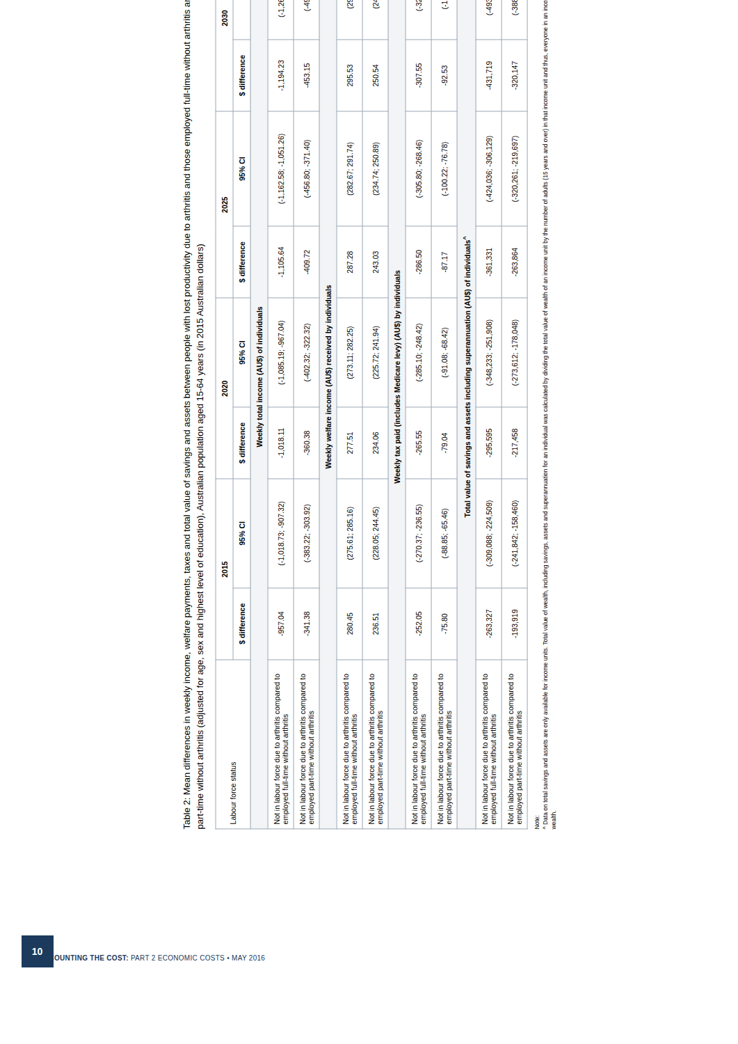Table 2: Mean differences in weekly income, welfare payments, taxes and total value of savings and assets between people with lost productivity due to arthritis and those employed full-time without arthritis and those employed part-time without arthritis (adjusted for age, sex and highest level of education), Australian population aged 15-64 years (in 2015 Australian dollars)
| Labour force status | 2015 | 2020 | 2025 | 2030 |
| --- | --- | --- | --- | --- |
| $ difference | 95% CI | $ difference | 95% CI | $ difference | 95% CI | $ difference | 95% CI |
| Weekly total income (AU$) of individuals |
| Not in labour force due to arthritis compared to employed full-time without arthritis | -957.04 | (-1,018.73; -907.32) | -1,018.11 | (-1,085.19; -967.04) | -1,105.64 | (-1,162.58; -1,051.26) | -1,194.23 | (-1,260.73; -1,139.16) |
| Not in labour force due to arthritis compared to employed part-time without arthritis | -341.38 | (-383.22; -303.92) | -360.38 | (-402.32; -322.32) | -409.72 | (-456.80; -371.40) | -453.15 | (-495.27; -412.50) |
| Weekly welfare income (AU$) received by individuals |
| Not in labour force due to arthritis compared to employed full-time without arthritis | 280.45 | (275.61; 285.16) | 277.51 | (273.11; 282.25) | 287.28 | (282.67; 291.74) | 295.53 | (291.04; 299.75) |
| Not in labour force due to arthritis compared to employed part-time without arthritis | 236.51 | (228.05; 244.45) | 234.06 | (225.72; 241.94) | 243.03 | (234.74; 250.89) | 250.54 | (242.23; 258.08) |
| Weekly tax paid (includes Medicare levy) (AU$) by individuals |
| Not in labour force due to arthritis compared to employed full-time without arthritis | -252.05 | (-270.37; -236.55) | -265.55 | (-285.10; -248.42) | -286.50 | (-305.80; -268.46) | -307.55 | (-328.94; -288.92) |
| Not in labour force due to arthritis compared to employed part-time without arthritis | -75.80 | (-88.85; -65.46) | -79.04 | (-91.08; -68.42) | -87.17 | (-100.22; -76.78) | -92.53 | (-104.55; -80.98) |
| Total value of savings and assets including superannuation (AU$) of individuals ^ |
| Not in labour force due to arthritis compared to employed full-time without arthritis | -263,327 | (-309,088; -224,509) | -295,595 | (-348,233; -251,908) | -361,331 | (-424,036; -306,129) | -431,719 | (-493,846; -374,393) |
| Not in labour force due to arthritis compared to employed part-time without arthritis | -193,919 | (-241,842; -158,460) | -217,458 | (-273,612; -178,048) | -263,864 | (-320,261; -219,697) | -320,147 | (-388,378; -263,457) |
Note:
^ Data on total savings and assets are only available for income units. Total value of wealth, including savings, assets and superannuation for an individual was calculated by dividing the total value of wealth of an income unit by the number of adults (15 years and over) in that income unit and thus, everyone in an income unit have equal value of wealth.
10
COUNTING THE COST: PART 2 ECONOMIC COSTS • MAY 2016